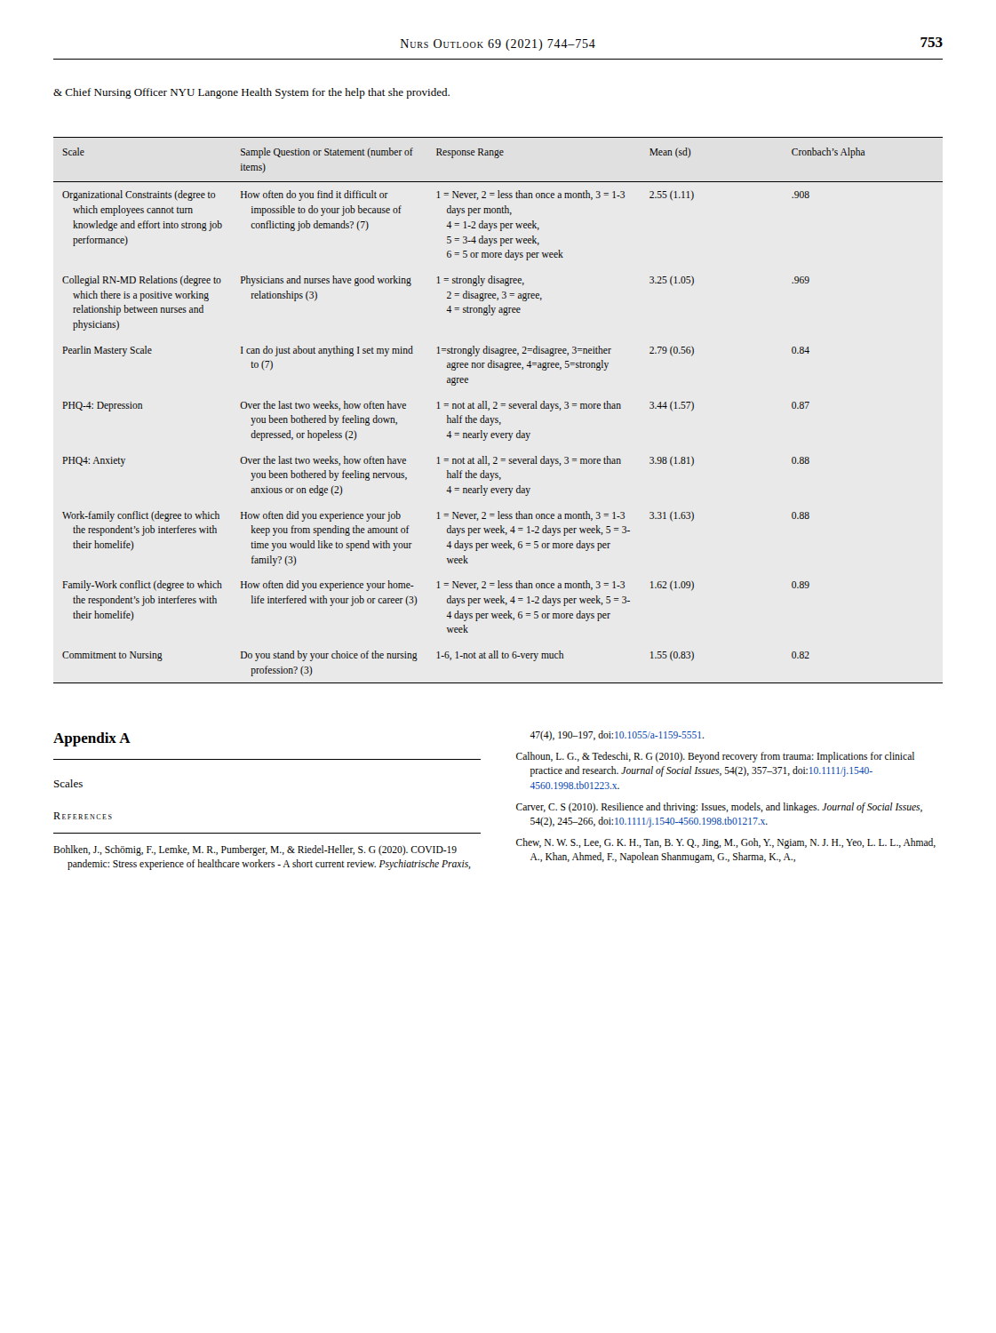Nurs Outlook 69 (2021) 744–754 753
& Chief Nursing Officer NYU Langone Health System for the help that she provided.
| Scale | Sample Question or Statement (number of items) | Response Range | Mean (sd) | Cronbach’s Alpha |
| --- | --- | --- | --- | --- |
| Organizational Constraints (degree to which employees cannot turn knowledge and effort into strong job performance) | How often do you find it difficult or impossible to do your job because of conflicting job demands? (7) | 1 = Never, 2 = less than once a month, 3 = 1-3 days per month, 4 = 1-2 days per week, 5 = 3-4 days per week, 6 = 5 or more days per week | 2.55 (1.11) | .908 |
| Collegial RN-MD Relations (degree to which there is a positive working relationship between nurses and physicians) | Physicians and nurses have good working relationships (3) | 1 = strongly disagree, 2 = disagree, 3 = agree, 4 = strongly agree | 3.25 (1.05) | .969 |
| Pearlin Mastery Scale | I can do just about anything I set my mind to (7) | 1=strongly disagree, 2=disagree, 3=neither agree nor disagree, 4=agree, 5=strongly agree | 2.79 (0.56) | 0.84 |
| PHQ-4: Depression | Over the last two weeks, how often have you been bothered by feeling down, depressed, or hopeless (2) | 1 = not at all, 2 = several days, 3 = more than half the days, 4 = nearly every day | 3.44 (1.57) | 0.87 |
| PHQ4: Anxiety | Over the last two weeks, how often have you been bothered by feeling nervous, anxious or on edge (2) | 1 = not at all, 2 = several days, 3 = more than half the days, 4 = nearly every day | 3.98 (1.81) | 0.88 |
| Work-family conflict (degree to which the respondent’s job interferes with their homelife) | How often did you experience your job keep you from spending the amount of time you would like to spend with your family? (3) | 1 = Never, 2 = less than once a month, 3 = 1-3 days per week, 4 = 1-2 days per week, 5 = 3-4 days per week, 6 = 5 or more days per week | 3.31 (1.63) | 0.88 |
| Family-Work conflict (degree to which the respondent’s job interferes with their homelife) | How often did you experience your home-life interfered with your job or career (3) | 1 = Never, 2 = less than once a month, 3 = 1-3 days per week, 4 = 1-2 days per week, 5 = 3-4 days per week, 6 = 5 or more days per week | 1.62 (1.09) | 0.89 |
| Commitment to Nursing | Do you stand by your choice of the nursing profession? (3) | 1-6, 1-not at all to 6-very much | 1.55 (0.83) | 0.82 |
Appendix A
Scales
References
Bohlken, J., Schömig, F., Lemke, M. R., Pumberger, M., & Riedel-Heller, S. G (2020). COVID-19 pandemic: Stress experience of healthcare workers - A short current review. Psychiatrische Praxis, 47(4), 190–197, doi:10.1055/a-1159-5551.
Calhoun, L. G., & Tedeschi, R. G (2010). Beyond recovery from trauma: Implications for clinical practice and research. Journal of Social Issues, 54(2), 357–371, doi:10.1111/j.1540-4560.1998.tb01223.x.
Carver, C. S (2010). Resilience and thriving: Issues, models, and linkages. Journal of Social Issues, 54(2), 245–266, doi:10.1111/j.1540-4560.1998.tb01217.x.
Chew, N. W. S., Lee, G. K. H., Tan, B. Y. Q., Jing, M., Goh, Y., Ngiam, N. J. H., Yeo, L. L. L., Ahmad, A., Khan, Ahmed, F., Napolean Shanmugam, G., Sharma, K., A.,